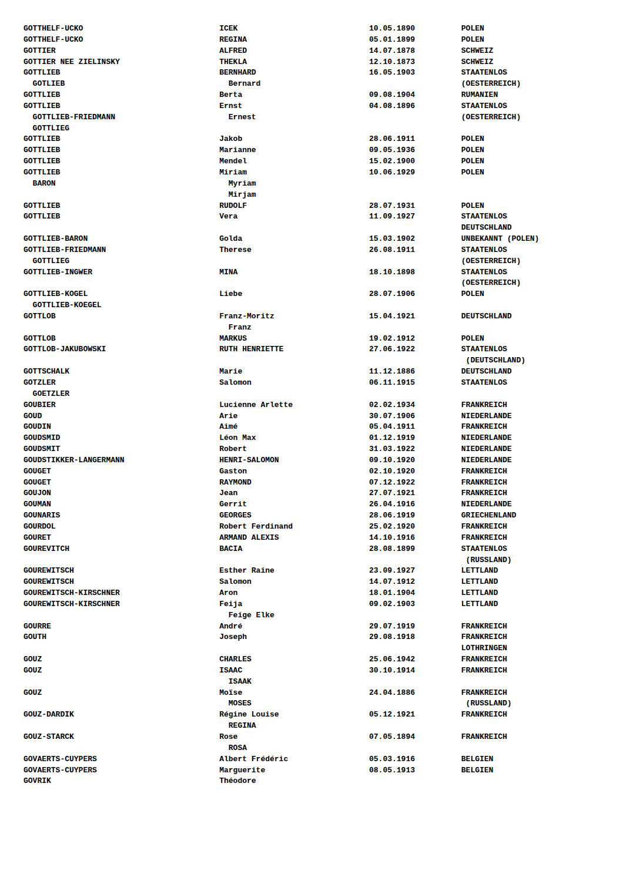| GOTTHELF-UCKO | ICEK | 10.05.1890 | POLEN |
| GOTTHELF-UCKO | REGINA | 05.01.1899 | POLEN |
| GOTTIER | ALFRED | 14.07.1878 | SCHWEIZ |
| GOTTIER NEE ZIELINSKY | THEKLA | 12.10.1873 | SCHWEIZ |
| GOTTLIEB | BERNHARD | 16.05.1903 | STAATENLOS |
| GOTLIEB | Bernard | | (OESTERREICH) |
| GOTTLIEB | Berta | 09.08.1904 | RUMANIEN |
| GOTTLIEB | Ernst | 04.08.1896 | STAATENLOS |
| GOTTLIEB-FRIEDMANN | Ernest | | (OESTERREICH) |
| GOTTLIEG | | | |
| GOTTLIEB | Jakob | 28.06.1911 | POLEN |
| GOTTLIEB | Marianne | 09.05.1936 | POLEN |
| GOTTLIEB | Mendel | 15.02.1900 | POLEN |
| GOTTLIEB | Miriam | 10.06.1929 | POLEN |
| BARON | Myriam | | |
| | Mirjam | | |
| GOTTLIEB | RUDOLF | 28.07.1931 | POLEN |
| GOTTLIEB | Vera | 11.09.1927 | STAATENLOS |
| | | | DEUTSCHLAND |
| GOTTLIEB-BARON | Golda | 15.03.1902 | UNBEKANNT (POLEN) |
| GOTTLIEB-FRIEDMANN | Therese | 26.08.1911 | STAATENLOS |
| GOTTLIEG | | | (OESTERREICH) |
| GOTTLIEB-INGWER | MINA | 18.10.1898 | STAATENLOS |
| | | | (OESTERREICH) |
| GOTTLIEB-KOGEL | Liebe | 28.07.1906 | POLEN |
| GOTTLIEB-KOEGEL | | | |
| GOTTLOB | Franz-Moritz | 15.04.1921 | DEUTSCHLAND |
| | Franz | | |
| GOTTLOB | MARKUS | 19.02.1912 | POLEN |
| GOTTLOB-JAKUBOWSKI | RUTH HENRIETTE | 27.06.1922 | STAATENLOS |
| | | | (DEUTSCHLAND) |
| GOTTSCHALK | Marie | 11.12.1886 | DEUTSCHLAND |
| GOTZLER | Salomon | 06.11.1915 | STAATENLOS |
| GOETZLER | | | |
| GOUBIER | Lucienne Arlette | 02.02.1934 | FRANKREICH |
| GOUD | Arie | 30.07.1906 | NIEDERLANDE |
| GOUDIN | Aimé | 05.04.1911 | FRANKREICH |
| GOUDSMID | Léon Max | 01.12.1919 | NIEDERLANDE |
| GOUDSMIT | Robert | 31.03.1922 | NIEDERLANDE |
| GOUDSTIKKER-LANGERMANN | HENRI-SALOMON | 09.10.1920 | NIEDERLANDE |
| GOUGET | Gaston | 02.10.1920 | FRANKREICH |
| GOUGET | RAYMOND | 07.12.1922 | FRANKREICH |
| GOUJON | Jean | 27.07.1921 | FRANKREICH |
| GOUMAN | Gerrit | 26.04.1916 | NIEDERLANDE |
| GOUNARIS | GEORGES | 28.06.1919 | GRIECHENLAND |
| GOURDOL | Robert Ferdinand | 25.02.1920 | FRANKREICH |
| GOURET | ARMAND ALEXIS | 14.10.1916 | FRANKREICH |
| GOUREVITCH | BACIA | 28.08.1899 | STAATENLOS |
| | | | (RUSSLAND) |
| GOUREWITSCH | Esther Raine | 23.09.1927 | LETTLAND |
| GOUREWITSCH | Salomon | 14.07.1912 | LETTLAND |
| GOUREWITSCH-KIRSCHNER | Aron | 18.01.1904 | LETTLAND |
| GOUREWITSCH-KIRSCHNER | Feija | 09.02.1903 | LETTLAND |
| | Feige Elke | | |
| GOURRE | André | 29.07.1919 | FRANKREICH |
| GOUTH | Joseph | 29.08.1918 | FRANKREICH |
| | | | LOTHRINGEN |
| GOUZ | CHARLES | 25.06.1942 | FRANKREICH |
| GOUZ | ISAAC | 30.10.1914 | FRANKREICH |
| | ISAAK | | |
| GOUZ | Moïse | 24.04.1886 | FRANKREICH |
| | MOSES | | (RUSSLAND) |
| GOUZ-DARDIK | Régine Louise | 05.12.1921 | FRANKREICH |
| | REGINA | | |
| GOUZ-STARCK | Rose | 07.05.1894 | FRANKREICH |
| | ROSA | | |
| GOVAERTS-CUYPERS | Albert Frédéric | 05.03.1916 | BELGIEN |
| GOVAERTS-CUYPERS | Marguerite | 08.05.1913 | BELGIEN |
| GOVRIK | Théodore | | |